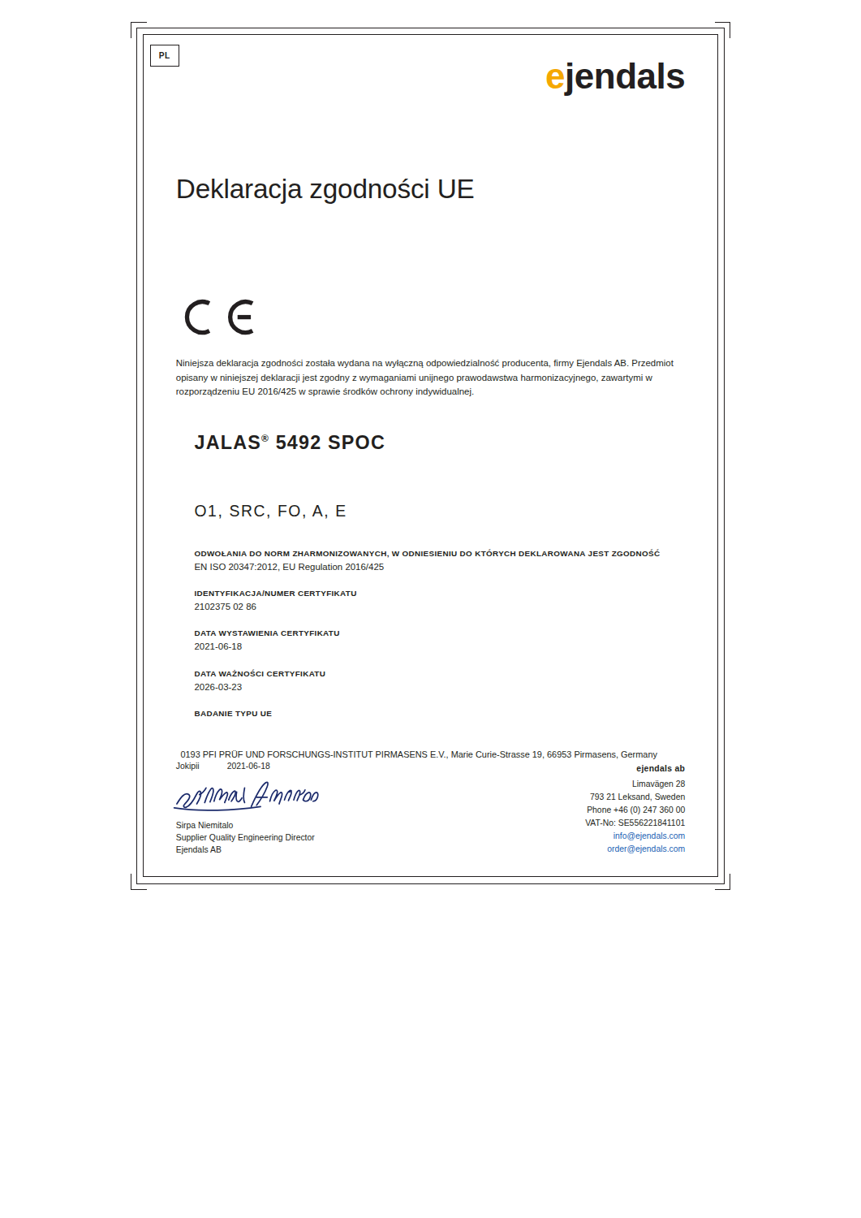PL
ejendals
Deklaracja zgodności UE
Niniejsza deklaracja zgodności została wydana na wyłączną odpowiedzialność producenta, firmy Ejendals AB. Przedmiot opisany w niniejszej deklaracji jest zgodny z wymaganiami unijnego prawodawstwa harmonizacyjnego, zawartymi w rozporządzeniu EU 2016/425 w sprawie środków ochrony indywidualnej.
JALAS® 5492 SPOC
O1, SRC, FO, A, E
Odwołania do norm zharmonizowanych, w odniesieniu do których deklarowana jest zgodność
EN ISO 20347:2012, EU Regulation 2016/425
Identyfikacja/numer certyfikatu
2102375 02 86
Data wystawienia certyfikatu
2021-06-18
Data ważności certyfikatu
2026-03-23
Badanie typu UE
0193 PFI PRÜF UND FORSCHUNGS-INSTITUT PIRMASENS E.V., Marie Curie-Strasse 19, 66953 Pirmasens, Germany
Jokipii 2021-06-18
Sirpa Niemitalo
Supplier Quality Engineering Director
Ejendals AB
ejendals ab
Limavägen 28
793 21 Leksand, Sweden
Phone +46 (0) 247 360 00
VAT-No: SE556221841101
info@ejendals.com
order@ejendals.com